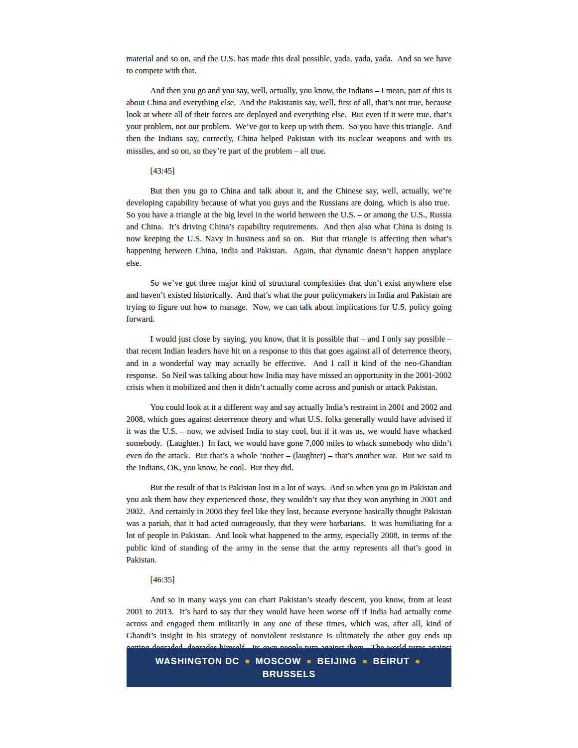material and so on, and the U.S. has made this deal possible, yada, yada, yada. And so we have to compete with that.
And then you go and you say, well, actually, you know, the Indians – I mean, part of this is about China and everything else. And the Pakistanis say, well, first of all, that’s not true, because look at where all of their forces are deployed and everything else. But even if it were true, that’s your problem, not our problem. We’ve got to keep up with them. So you have this triangle. And then the Indians say, correctly, China helped Pakistan with its nuclear weapons and with its missiles, and so on, so they’re part of the problem – all true.
[43:45]
But then you go to China and talk about it, and the Chinese say, well, actually, we’re developing capability because of what you guys and the Russians are doing, which is also true. So you have a triangle at the big level in the world between the U.S. – or among the U.S., Russia and China. It’s driving China’s capability requirements. And then also what China is doing is now keeping the U.S. Navy in business and so on. But that triangle is affecting then what’s happening between China, India and Pakistan. Again, that dynamic doesn’t happen anyplace else.
So we’ve got three major kind of structural complexities that don’t exist anywhere else and haven’t existed historically. And that’s what the poor policymakers in India and Pakistan are trying to figure out how to manage. Now, we can talk about implications for U.S. policy going forward.
I would just close by saying, you know, that it is possible that – and I only say possible – that recent Indian leaders have hit on a response to this that goes against all of deterrence theory, and in a wonderful way may actually be effective. And I call it kind of the neo-Ghandian response. So Neil was talking about how India may have missed an opportunity in the 2001-2002 crisis when it mobilized and then it didn’t actually come across and punish or attack Pakistan.
You could look at it a different way and say actually India’s restraint in 2001 and 2002 and 2008, which goes against deterrence theory and what U.S. folks generally would have advised if it was the U.S. – now, we advised India to stay cool, but if it was us, we would have whacked somebody. (Laughter.) In fact, we would have gone 7,000 miles to whack somebody who didn’t even do the attack. But that’s a whole ‘nother – (laughter) – that’s another war. But we said to the Indians, OK, you know, be cool. But they did.
But the result of that is Pakistan lost in a lot of ways. And so when you go in Pakistan and you ask them how they experienced those, they wouldn’t say that they won anything in 2001 and 2002. And certainly in 2008 they feel like they lost, because everyone basically thought Pakistan was a pariah, that it had acted outrageously, that they were barbarians. It was humiliating for a lot of people in Pakistan. And look what happened to the army, especially 2008, in terms of the public kind of standing of the army in the sense that the army represents all that’s good in Pakistan.
[46:35]
And so in many ways you can chart Pakistan’s steady descent, you know, from at least 2001 to 2013. It’s hard to say that they would have been worse off if India had actually come across and engaged them militarily in any one of these times, which was, after all, kind of Ghandi’s insight in his strategy of nonviolent resistance is ultimately the other guy ends up getting degraded, degrades himself. Its own people turn against them. The world turns against them, and much less blood is shed.
WASHINGTON DC ■ MOSCOW ■ BEIJING ■ BEIRUT ■ BRUSSELS